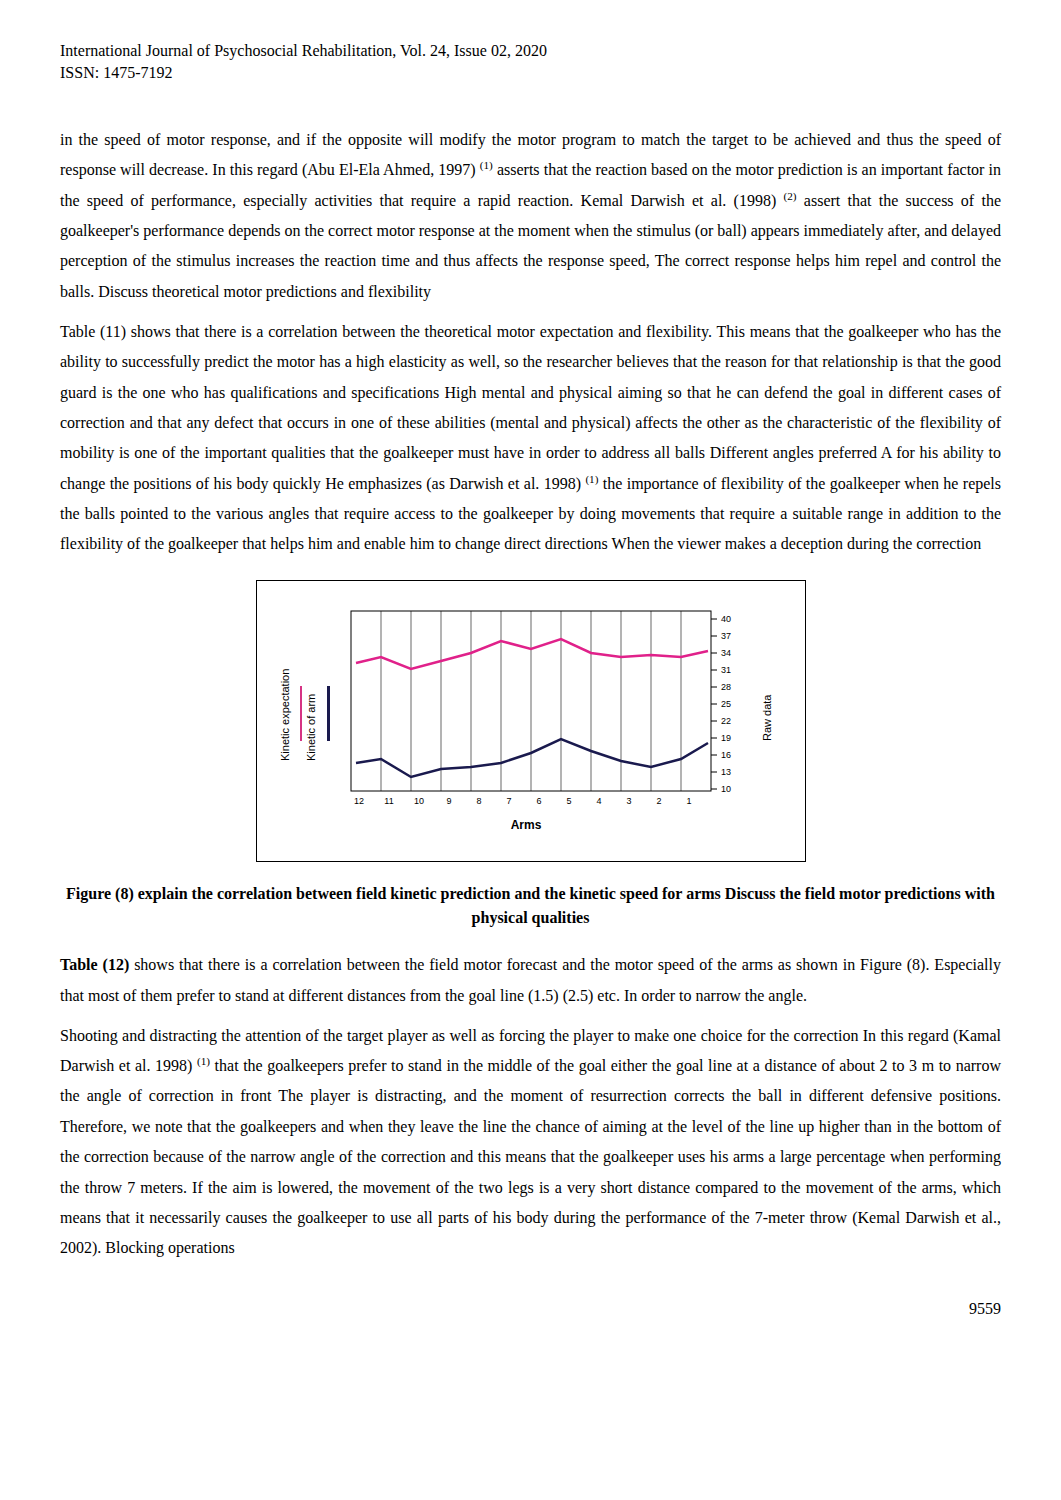International Journal of Psychosocial Rehabilitation, Vol. 24, Issue 02, 2020
ISSN: 1475-7192
in the speed of motor response, and if the opposite will modify the motor program to match the target to be achieved and thus the speed of response will decrease. In this regard (Abu El-Ela Ahmed, 1997) (1) asserts that the reaction based on the motor prediction is an important factor in the speed of performance, especially activities that require a rapid reaction. Kemal Darwish et al. (1998) (2) assert that the success of the goalkeeper's performance depends on the correct motor response at the moment when the stimulus (or ball) appears immediately after, and delayed perception of the stimulus increases the reaction time and thus affects the response speed, The correct response helps him repel and control the balls. Discuss theoretical motor predictions and flexibility
Table (11) shows that there is a correlation between the theoretical motor expectation and flexibility. This means that the goalkeeper who has the ability to successfully predict the motor has a high elasticity as well, so the researcher believes that the reason for that relationship is that the good guard is the one who has qualifications and specifications High mental and physical aiming so that he can defend the goal in different cases of correction and that any defect that occurs in one of these abilities (mental and physical) affects the other as the characteristic of the flexibility of mobility is one of the important qualities that the goalkeeper must have in order to address all balls Different angles preferred A for his ability to change the positions of his body quickly He emphasizes (as Darwish et al. 1998) (1) the importance of flexibility of the goalkeeper when he repels the balls pointed to the various angles that require access to the goalkeeper by doing movements that require a suitable range in addition to the flexibility of the goalkeeper that helps him and enable him to change direct directions When the viewer makes a deception during the correction
Kinetic expectation Kinetic of arm 40 37 34 31 28 25 22 19 16 13 10 Raw data 12 11 10 9 8 7 6 5 4 3 2 1 Arms
Figure (8) explain the correlation between field kinetic prediction and the kinetic speed for arms Discuss the field motor predictions with physical qualities
Table (12) shows that there is a correlation between the field motor forecast and the motor speed of the arms as shown in Figure (8). Especially that most of them prefer to stand at different distances from the goal line (1.5) (2.5) etc. In order to narrow the angle.
Shooting and distracting the attention of the target player as well as forcing the player to make one choice for the correction In this regard (Kamal Darwish et al. 1998) (1) that the goalkeepers prefer to stand in the middle of the goal either the goal line at a distance of about 2 to 3 m to narrow the angle of correction in front The player is distracting, and the moment of resurrection corrects the ball in different defensive positions. Therefore, we note that the goalkeepers and when they leave the line the chance of aiming at the level of the line up higher than in the bottom of the correction because of the narrow angle of the correction and this means that the goalkeeper uses his arms a large percentage when performing the throw 7 meters. If the aim is lowered, the movement of the two legs is a very short distance compared to the movement of the arms, which means that it necessarily causes the goalkeeper to use all parts of his body during the performance of the 7-meter throw (Kemal Darwish et al., 2002). Blocking operations
9559